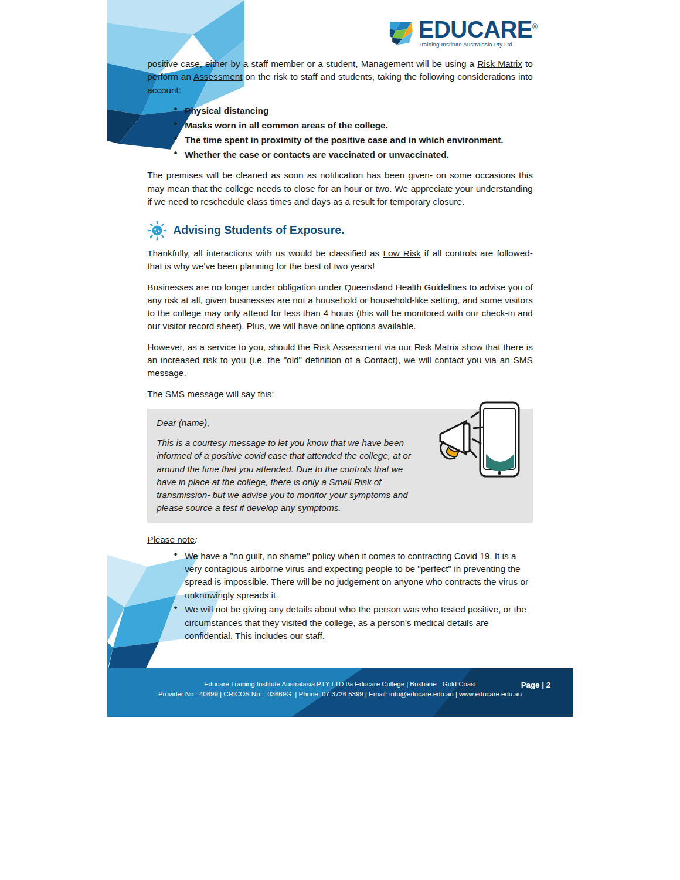EDUCARE®
Training Institute Australasia Pty Ltd
positive case, either by a staff member or a student, Management will be using a Risk Matrix to perform an Assessment on the risk to staff and students, taking the following considerations into account:
Physical distancing
Masks worn in all common areas of the college.
The time spent in proximity of the positive case and in which environment.
Whether the case or contacts are vaccinated or unvaccinated.
The premises will be cleaned as soon as notification has been given- on some occasions this may mean that the college needs to close for an hour or two. We appreciate your understanding if we need to reschedule class times and days as a result for temporary closure.
Advising Students of Exposure.
Thankfully, all interactions with us would be classified as Low Risk if all controls are followed- that is why we've been planning for the best of two years!
Businesses are no longer under obligation under Queensland Health Guidelines to advise you of any risk at all, given businesses are not a household or household-like setting, and some visitors to the college may only attend for less than 4 hours (this will be monitored with our check-in and our visitor record sheet). Plus, we will have online options available.
However, as a service to you, should the Risk Assessment via our Risk Matrix show that there is an increased risk to you (i.e. the "old" definition of a Contact), we will contact you via an SMS message.
The SMS message will say this:
Dear (name),
This is a courtesy message to let you know that we have been informed of a positive covid case that attended the college, at or around the time that you attended. Due to the controls that we have in place at the college, there is only a Small Risk of transmission- but we advise you to monitor your symptoms and please source a test if develop any symptoms.
Please note:
We have a "no guilt, no shame" policy when it comes to contracting Covid 19. It is a very contagious airborne virus and expecting people to be "perfect" in preventing the spread is impossible. There will be no judgement on anyone who contracts the virus or unknowingly spreads it.
We will not be giving any details about who the person was who tested positive, or the circumstances that they visited the college, as a person's medical details are confidential. This includes our staff.
Page | 2
Educare Training Institute Australasia PTY LTD t/a Educare College | Brisbane - Gold Coast
Provider No.: 40699 | CRICOS No.: 03669G | Phone: 07-3726 5399 | Email: info@educare.edu.au | www.educare.edu.au